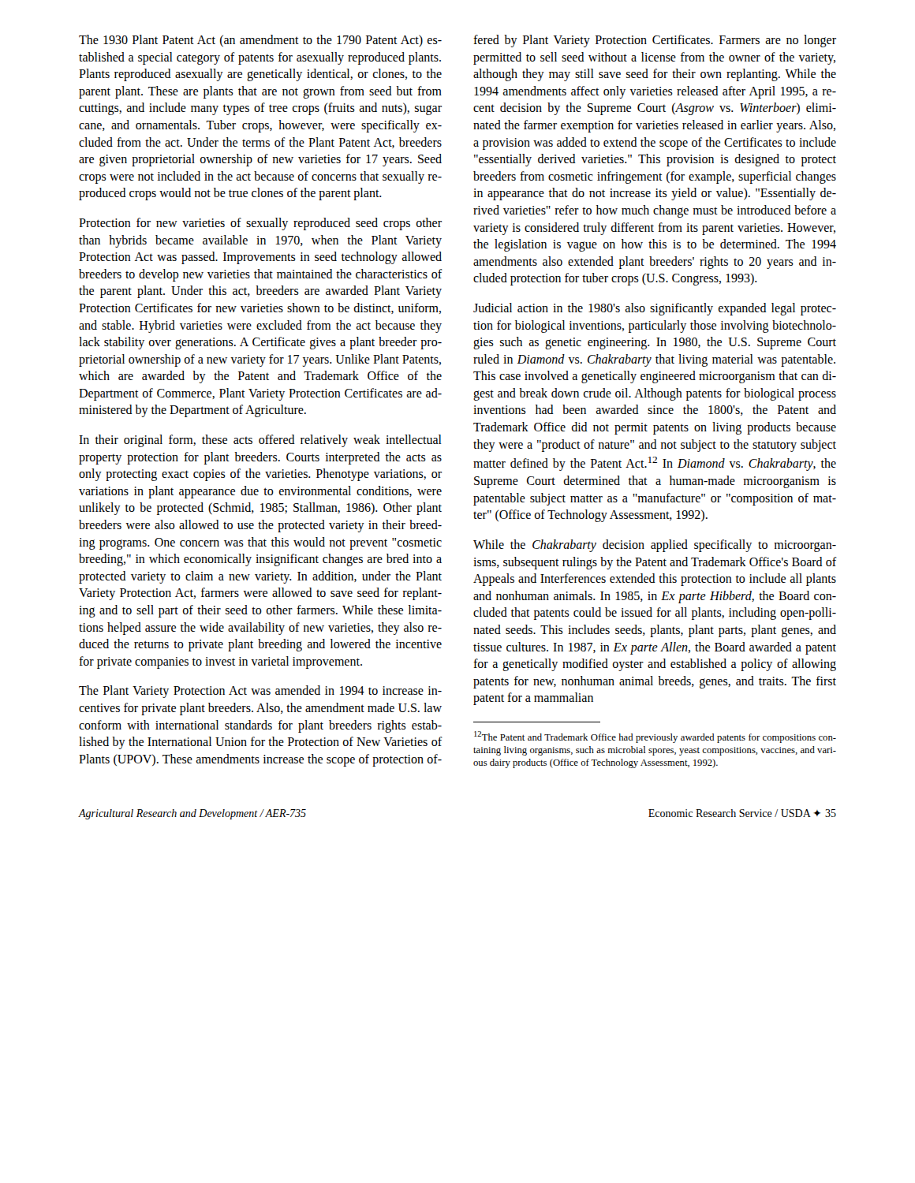The 1930 Plant Patent Act (an amendment to the 1790 Patent Act) established a special category of patents for asexually reproduced plants. Plants reproduced asexually are genetically identical, or clones, to the parent plant. These are plants that are not grown from seed but from cuttings, and include many types of tree crops (fruits and nuts), sugar cane, and ornamentals. Tuber crops, however, were specifically excluded from the act. Under the terms of the Plant Patent Act, breeders are given proprietorial ownership of new varieties for 17 years. Seed crops were not included in the act because of concerns that sexually reproduced crops would not be true clones of the parent plant.
Protection for new varieties of sexually reproduced seed crops other than hybrids became available in 1970, when the Plant Variety Protection Act was passed. Improvements in seed technology allowed breeders to develop new varieties that maintained the characteristics of the parent plant. Under this act, breeders are awarded Plant Variety Protection Certificates for new varieties shown to be distinct, uniform, and stable. Hybrid varieties were excluded from the act because they lack stability over generations. A Certificate gives a plant breeder proprietorial ownership of a new variety for 17 years. Unlike Plant Patents, which are awarded by the Patent and Trademark Office of the Department of Commerce, Plant Variety Protection Certificates are administered by the Department of Agriculture.
In their original form, these acts offered relatively weak intellectual property protection for plant breeders. Courts interpreted the acts as only protecting exact copies of the varieties. Phenotype variations, or variations in plant appearance due to environmental conditions, were unlikely to be protected (Schmid, 1985; Stallman, 1986). Other plant breeders were also allowed to use the protected variety in their breeding programs. One concern was that this would not prevent "cosmetic breeding," in which economically insignificant changes are bred into a protected variety to claim a new variety. In addition, under the Plant Variety Protection Act, farmers were allowed to save seed for replanting and to sell part of their seed to other farmers. While these limitations helped assure the wide availability of new varieties, they also reduced the returns to private plant breeding and lowered the incentive for private companies to invest in varietal improvement.
The Plant Variety Protection Act was amended in 1994 to increase incentives for private plant breeders. Also, the amendment made U.S. law conform with international standards for plant breeders rights established by the International Union for the Protection of New Varieties of Plants (UPOV). These amendments increase the scope of protection offered by Plant Variety Protection Certificates. Farmers are no longer permitted to sell seed without a license from the owner of the variety, although they may still save seed for their own replanting. While the 1994 amendments affect only varieties released after April 1995, a recent decision by the Supreme Court (Asgrow vs. Winterboer) eliminated the farmer exemption for varieties released in earlier years. Also, a provision was added to extend the scope of the Certificates to include "essentially derived varieties." This provision is designed to protect breeders from cosmetic infringement (for example, superficial changes in appearance that do not increase its yield or value). "Essentially derived varieties" refer to how much change must be introduced before a variety is considered truly different from its parent varieties. However, the legislation is vague on how this is to be determined. The 1994 amendments also extended plant breeders' rights to 20 years and included protection for tuber crops (U.S. Congress, 1993).
Judicial action in the 1980's also significantly expanded legal protection for biological inventions, particularly those involving biotechnologies such as genetic engineering. In 1980, the U.S. Supreme Court ruled in Diamond vs. Chakrabarty that living material was patentable. This case involved a genetically engineered microorganism that can digest and break down crude oil. Although patents for biological process inventions had been awarded since the 1800's, the Patent and Trademark Office did not permit patents on living products because they were a "product of nature" and not subject to the statutory subject matter defined by the Patent Act.12 In Diamond vs. Chakrabarty, the Supreme Court determined that a human-made microorganism is patentable subject matter as a "manufacture" or "composition of matter" (Office of Technology Assessment, 1992).
While the Chakrabarty decision applied specifically to microorganisms, subsequent rulings by the Patent and Trademark Office's Board of Appeals and Interferences extended this protection to include all plants and nonhuman animals. In 1985, in Ex parte Hibberd, the Board concluded that patents could be issued for all plants, including open-pollinated seeds. This includes seeds, plants, plant parts, plant genes, and tissue cultures. In 1987, in Ex parte Allen, the Board awarded a patent for a genetically modified oyster and established a policy of allowing patents for new, nonhuman animal breeds, genes, and traits. The first patent for a mammalian
12The Patent and Trademark Office had previously awarded patents for compositions containing living organisms, such as microbial spores, yeast compositions, vaccines, and various dairy products (Office of Technology Assessment, 1992).
Agricultural Research and Development / AER-735 Economic Research Service / USDA ✦ 35